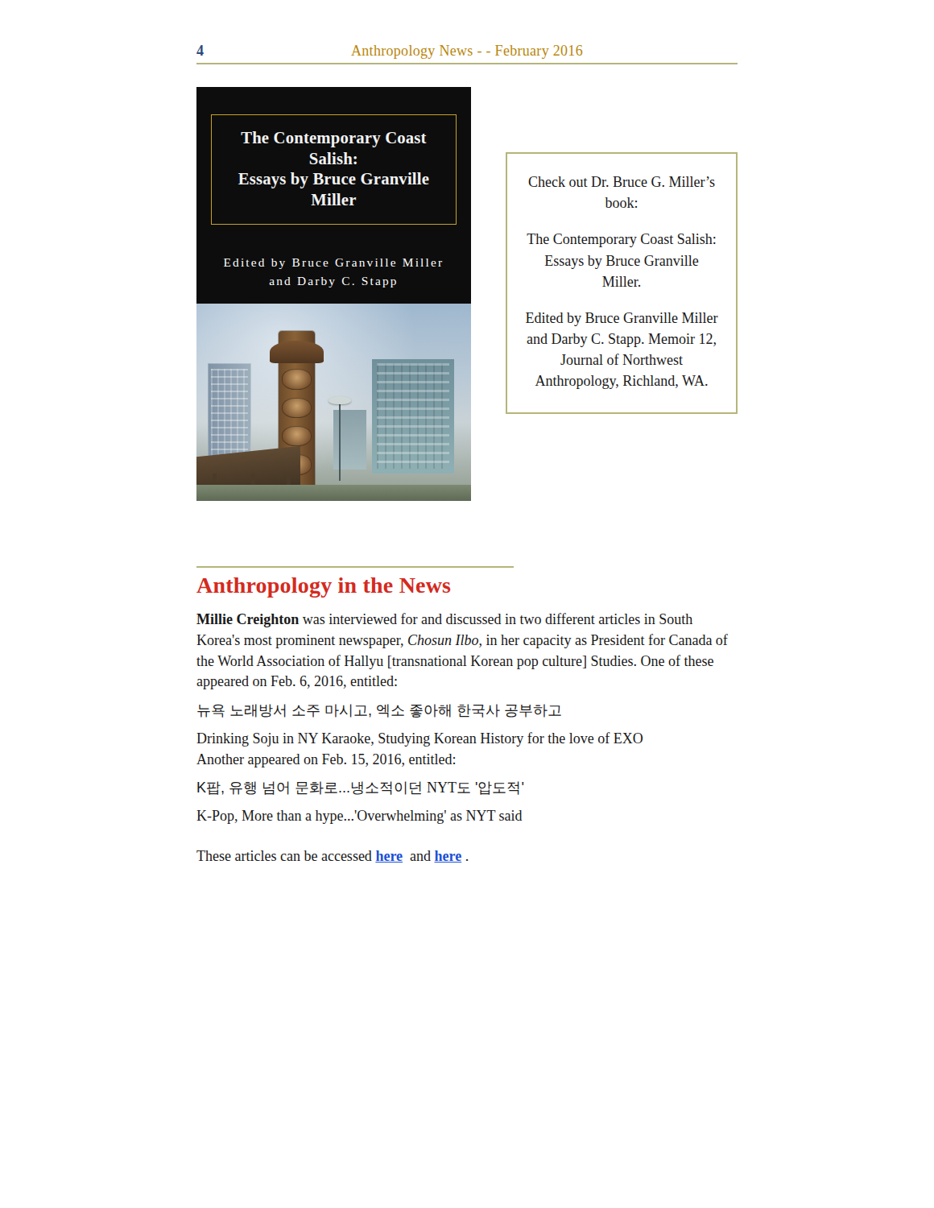4
Anthropology News - - February 2016
The Contemporary Coast Salish:
Essays by Bruce Granville Miller
Edited by Bruce Granville Miller
and Darby C. Stapp
Check out Dr. Bruce G. Miller’s book:
The Contemporary Coast Salish:
Essays by Bruce Granville Miller.
Edited by Bruce Granville Miller and Darby C. Stapp. Memoir 12, Journal of Northwest Anthropology, Richland, WA.
Anthropology in the News
Millie Creighton was interviewed for and discussed in two different articles in South Korea's most prominent newspaper, Chosun Ilbo, in her capacity as President for Canada of the World Association of Hallyu [transnational Korean pop culture] Studies. One of these appeared on Feb. 6, 2016, entitled:
뉴욕 노래방서 소주 마시고, 엑소 좋아해 한국사 공부하고
Drinking Soju in NY Karaoke, Studying Korean History for the love of EXO
Another appeared on Feb. 15, 2016, entitled:
K팝, 유행 넘어 문화로...냉소적이던 NYT도 '압도적'
K-Pop, More than a hype...'Overwhelming' as NYT said
These articles can be accessed here and here .